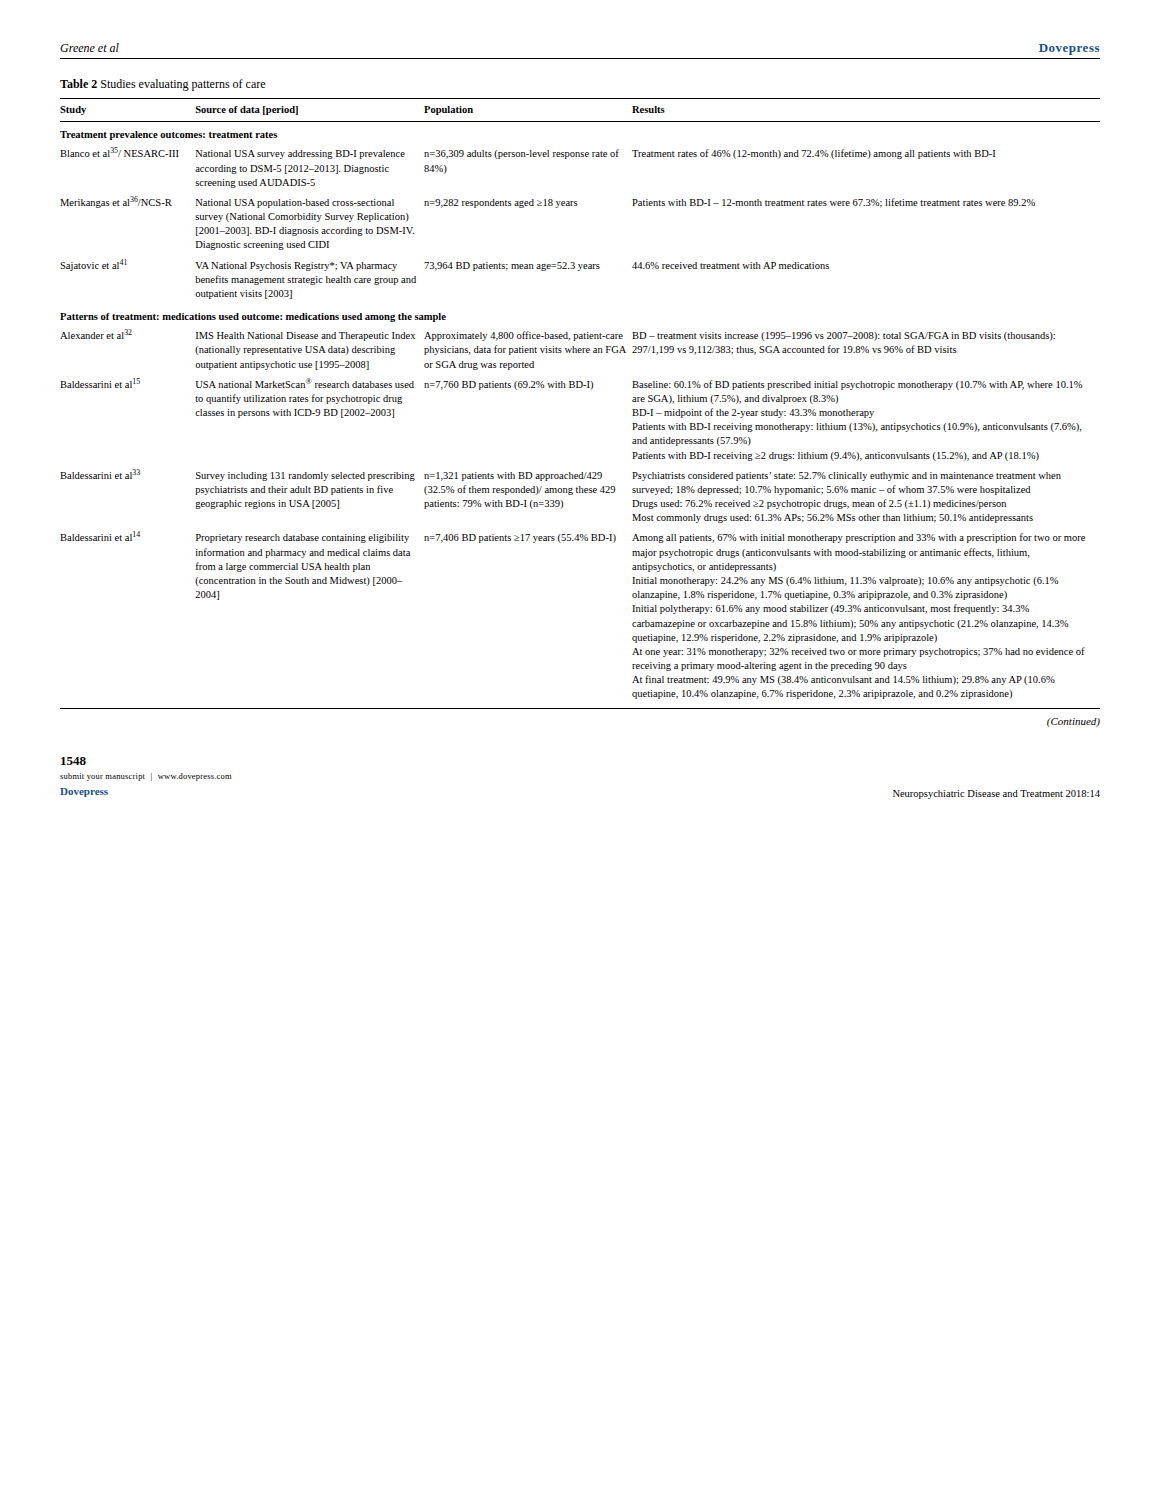Greene et al Dovepress
Table 2 Studies evaluating patterns of care
| Study | Source of data [period] | Population | Results |
| --- | --- | --- | --- |
| Treatment prevalence outcomes: treatment rates |
| Blanco et al 35 / NESARC-III | National USA survey addressing BD-I prevalence according to DSM-5 [2012–2013]. Diagnostic screening used AUDADIS-5 | n=36,309 adults (person-level response rate of 84%) | Treatment rates of 46% (12-month) and 72.4% (lifetime) among all patients with BD-I |
| Merikangas et al 36 /NCS-R | National USA population-based cross-sectional survey (National Comorbidity Survey Replication) [2001–2003]. BD-I diagnosis according to DSM-IV. Diagnostic screening used CIDI | n=9,282 respondents aged ≥18 years | Patients with BD-I – 12-month treatment rates were 67.3%; lifetime treatment rates were 89.2% |
| Sajatovic et al 41 | VA National Psychosis Registry*; VA pharmacy benefits management strategic health care group and outpatient visits [2003] | 73,964 BD patients; mean age=52.3 years | 44.6% received treatment with AP medications |
| Patterns of treatment: medications used outcome: medications used among the sample |
| Alexander et al 32 | IMS Health National Disease and Therapeutic Index (nationally representative USA data) describing outpatient antipsychotic use [1995–2008] | Approximately 4,800 office-based, patient-care physicians, data for patient visits where an FGA or SGA drug was reported | BD – treatment visits increase (1995–1996 vs 2007–2008): total SGA/FGA in BD visits (thousands): 297/1,199 vs 9,112/383; thus, SGA accounted for 19.8% vs 96% of BD visits |
| Baldessarini et al 15 | USA national MarketScan ® research databases used to quantify utilization rates for psychotropic drug classes in persons with ICD-9 BD [2002–2003] | n=7,760 BD patients (69.2% with BD-I) | Baseline: 60.1% of BD patients prescribed initial psychotropic monotherapy (10.7% with AP, where 10.1% are SGA), lithium (7.5%), and divalproex (8.3%) BD-I – midpoint of the 2-year study: 43.3% monotherapy Patients with BD-I receiving monotherapy: lithium (13%), antipsychotics (10.9%), anticonvulsants (7.6%), and antidepressants (57.9%) Patients with BD-I receiving ≥2 drugs: lithium (9.4%), anticonvulsants (15.2%), and AP (18.1%) |
| Baldessarini et al 33 | Survey including 131 randomly selected prescribing psychiatrists and their adult BD patients in five geographic regions in USA [2005] | n=1,321 patients with BD approached/429 (32.5% of them responded)/ among these 429 patients: 79% with BD-I (n=339) | Psychiatrists considered patients’ state: 52.7% clinically euthymic and in maintenance treatment when surveyed; 18% depressed; 10.7% hypomanic; 5.6% manic – of whom 37.5% were hospitalized Drugs used: 76.2% received ≥2 psychotropic drugs, mean of 2.5 (±1.1) medicines/person Most commonly drugs used: 61.3% APs; 56.2% MSs other than lithium; 50.1% antidepressants |
| Baldessarini et al 14 | Proprietary research database containing eligibility information and pharmacy and medical claims data from a large commercial USA health plan (concentration in the South and Midwest) [2000–2004] | n=7,406 BD patients ≥17 years (55.4% BD-I) | Among all patients, 67% with initial monotherapy prescription and 33% with a prescription for two or more major psychotropic drugs (anticonvulsants with mood-stabilizing or antimanic effects, lithium, antipsychotics, or antidepressants) Initial monotherapy: 24.2% any MS (6.4% lithium, 11.3% valproate); 10.6% any antipsychotic (6.1% olanzapine, 1.8% risperidone, 1.7% quetiapine, 0.3% aripiprazole, and 0.3% ziprasidone) Initial polytherapy: 61.6% any mood stabilizer (49.3% anticonvulsant, most frequently: 34.3% carbamazepine or oxcarbazepine and 15.8% lithium); 50% any antipsychotic (21.2% olanzapine, 14.3% quetiapine, 12.9% risperidone, 2.2% ziprasidone, and 1.9% aripiprazole) At one year: 31% monotherapy; 32% received two or more primary psychotropics; 37% had no evidence of receiving a primary mood-altering agent in the preceding 90 days At final treatment: 49.9% any MS (38.4% anticonvulsant and 14.5% lithium); 29.8% any AP (10.6% quetiapine, 10.4% olanzapine, 6.7% risperidone, 2.3% aripiprazole, and 0.2% ziprasidone) |
(Continued)
1548 submit your manuscript | www.dovepress.com Dovepress
Neuropsychiatric Disease and Treatment 2018:14